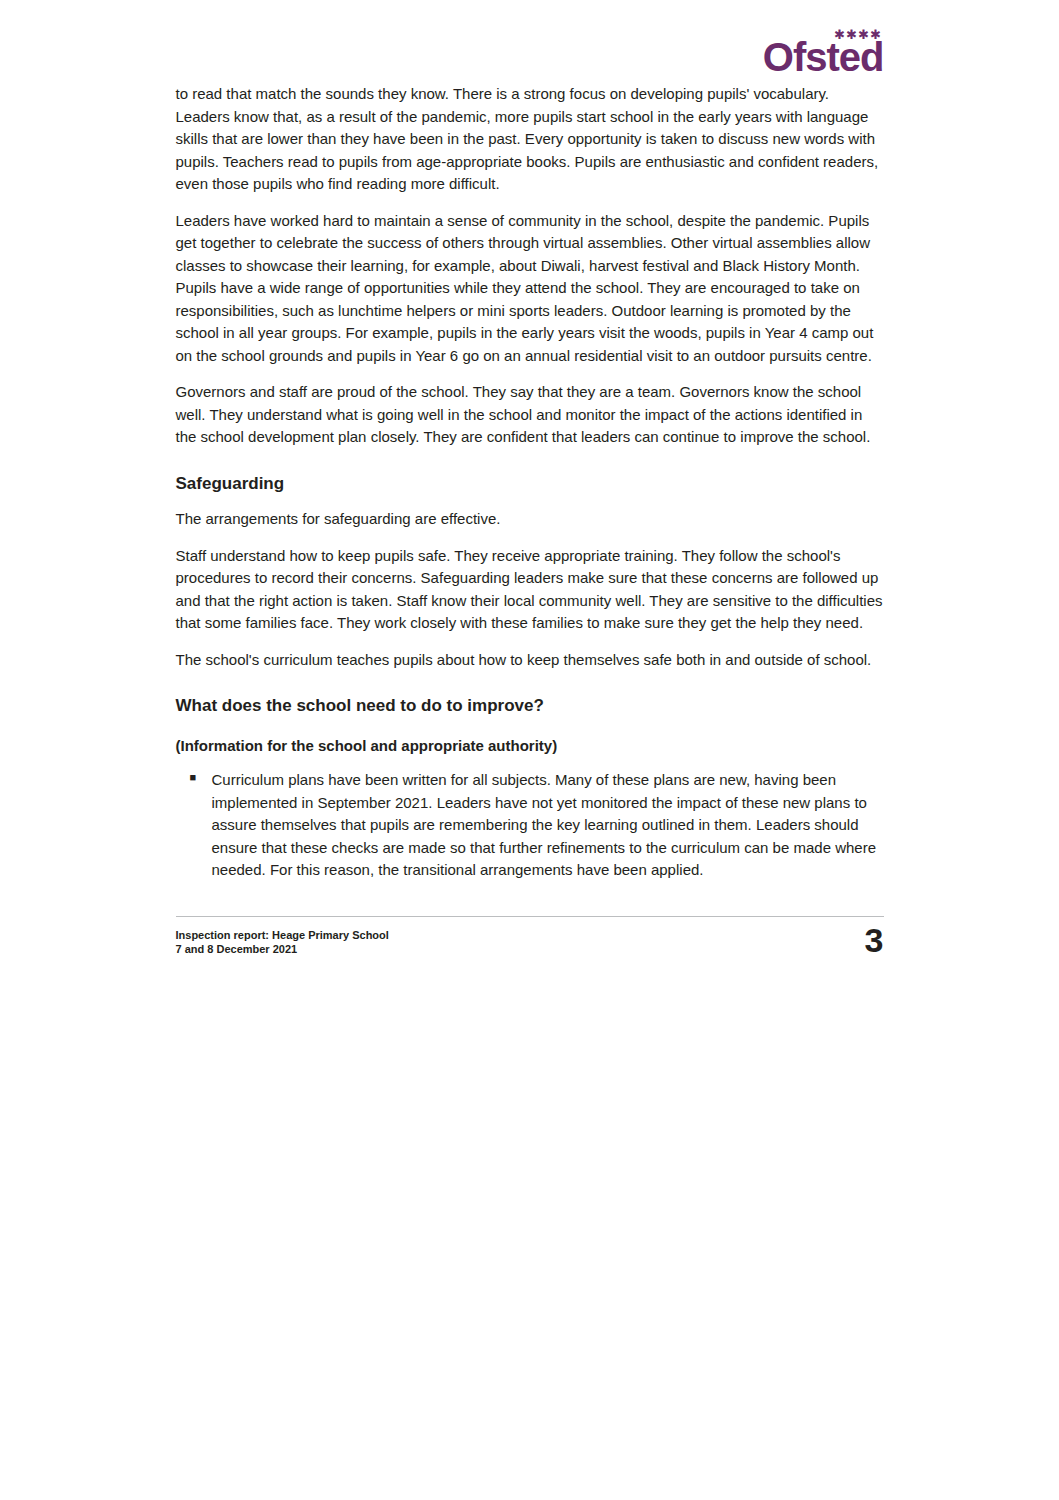✱✱✱✱ Ofsted
to read that match the sounds they know. There is a strong focus on developing pupils' vocabulary. Leaders know that, as a result of the pandemic, more pupils start school in the early years with language skills that are lower than they have been in the past. Every opportunity is taken to discuss new words with pupils. Teachers read to pupils from age-appropriate books. Pupils are enthusiastic and confident readers, even those pupils who find reading more difficult.
Leaders have worked hard to maintain a sense of community in the school, despite the pandemic. Pupils get together to celebrate the success of others through virtual assemblies. Other virtual assemblies allow classes to showcase their learning, for example, about Diwali, harvest festival and Black History Month. Pupils have a wide range of opportunities while they attend the school. They are encouraged to take on responsibilities, such as lunchtime helpers or mini sports leaders. Outdoor learning is promoted by the school in all year groups. For example, pupils in the early years visit the woods, pupils in Year 4 camp out on the school grounds and pupils in Year 6 go on an annual residential visit to an outdoor pursuits centre.
Governors and staff are proud of the school. They say that they are a team. Governors know the school well. They understand what is going well in the school and monitor the impact of the actions identified in the school development plan closely. They are confident that leaders can continue to improve the school.
Safeguarding
The arrangements for safeguarding are effective.
Staff understand how to keep pupils safe. They receive appropriate training. They follow the school's procedures to record their concerns. Safeguarding leaders make sure that these concerns are followed up and that the right action is taken. Staff know their local community well. They are sensitive to the difficulties that some families face. They work closely with these families to make sure they get the help they need.
The school's curriculum teaches pupils about how to keep themselves safe both in and outside of school.
What does the school need to do to improve?
(Information for the school and appropriate authority)
Curriculum plans have been written for all subjects. Many of these plans are new, having been implemented in September 2021. Leaders have not yet monitored the impact of these new plans to assure themselves that pupils are remembering the key learning outlined in them. Leaders should ensure that these checks are made so that further refinements to the curriculum can be made where needed. For this reason, the transitional arrangements have been applied.
Inspection report: Heage Primary School
7 and 8 December 2021
3